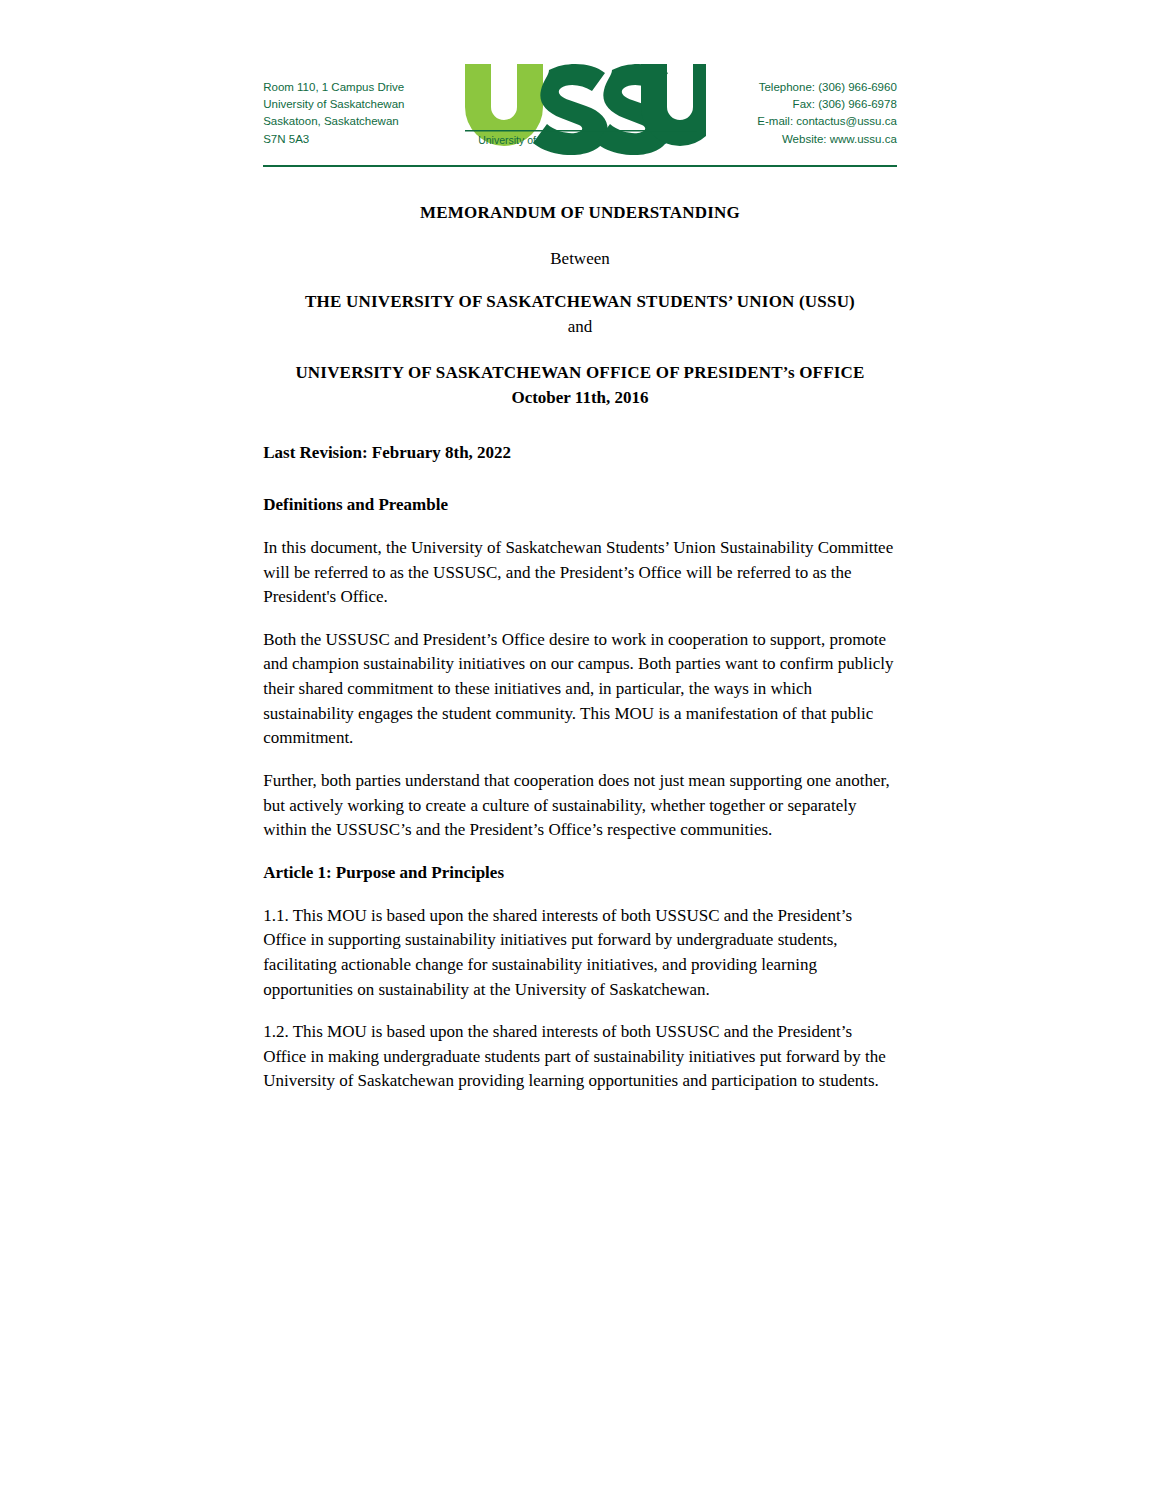Room 110, 1 Campus Drive
University of Saskatchewan
Saskatoon, Saskatchewan
S7N 5A3
USSU — University of Saskatchewan Students' Union University of Saskatchewan Students' Union
Telephone: (306) 966-6960
Fax: (306) 966-6978
E-mail: contactus@ussu.ca
Website: www.ussu.ca
MEMORANDUM OF UNDERSTANDING
Between
THE UNIVERSITY OF SASKATCHEWAN STUDENTS’ UNION (USSU)
and
UNIVERSITY OF SASKATCHEWAN OFFICE OF PRESIDENT’s OFFICE
October 11th, 2016
Last Revision: February 8th, 2022
Definitions and Preamble
In this document, the University of Saskatchewan Students’ Union Sustainability Committee will be referred to as the USSUSC, and the President’s Office will be referred to as the President's Office.
Both the USSUSC and President’s Office desire to work in cooperation to support, promote and champion sustainability initiatives on our campus. Both parties want to confirm publicly their shared commitment to these initiatives and, in particular, the ways in which sustainability engages the student community. This MOU is a manifestation of that public commitment.
Further, both parties understand that cooperation does not just mean supporting one another, but actively working to create a culture of sustainability, whether together or separately within the USSUSC’s and the President’s Office’s respective communities.
Article 1: Purpose and Principles
1.1. This MOU is based upon the shared interests of both USSUSC and the President’s Office in supporting sustainability initiatives put forward by undergraduate students, facilitating actionable change for sustainability initiatives, and providing learning opportunities on sustainability at the University of Saskatchewan.
1.2. This MOU is based upon the shared interests of both USSUSC and the President’s Office in making undergraduate students part of sustainability initiatives put forward by the University of Saskatchewan providing learning opportunities and participation to students.